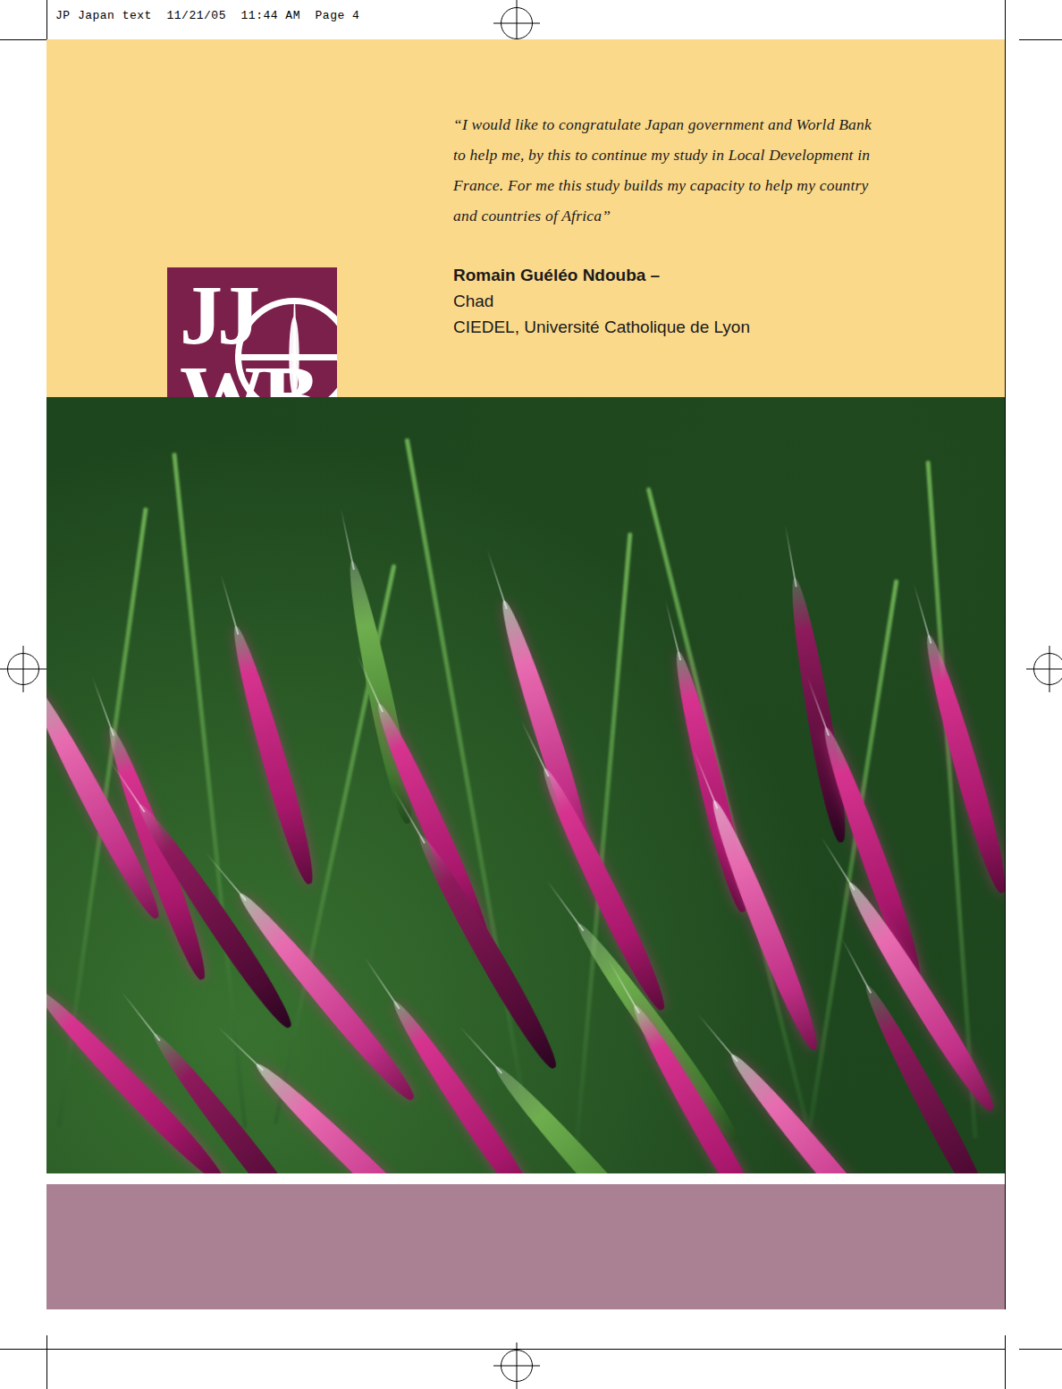JP Japan text 11/21/05 11:44 AM Page 4
“I would like to congratulate Japan government and World Bank to help me, by this to continue my study in Local Development in France. For me this study builds my capacity to help my country and countries of Africa”
Romain Guéléo Ndouba –
Chad
CIEDEL, Université Catholique de Lyon
JJ WB